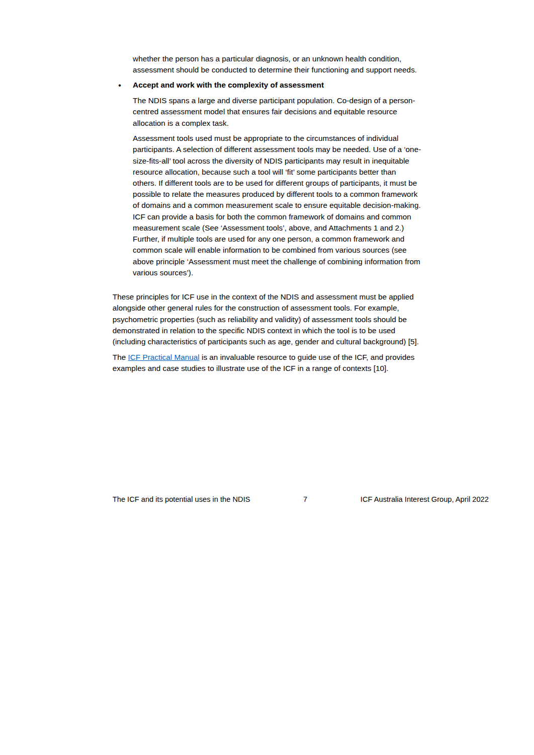whether the person has a particular diagnosis, or an unknown health condition, assessment should be conducted to determine their functioning and support needs.
Accept and work with the complexity of assessment
The NDIS spans a large and diverse participant population. Co-design of a person-centred assessment model that ensures fair decisions and equitable resource allocation is a complex task.
Assessment tools used must be appropriate to the circumstances of individual participants. A selection of different assessment tools may be needed. Use of a ‘one-size-fits-all’ tool across the diversity of NDIS participants may result in inequitable resource allocation, because such a tool will ‘fit’ some participants better than others. If different tools are to be used for different groups of participants, it must be possible to relate the measures produced by different tools to a common framework of domains and a common measurement scale to ensure equitable decision-making. ICF can provide a basis for both the common framework of domains and common measurement scale (See ‘Assessment tools’, above, and Attachments 1 and 2.) Further, if multiple tools are used for any one person, a common framework and common scale will enable information to be combined from various sources (see above principle ‘Assessment must meet the challenge of combining information from various sources’).
These principles for ICF use in the context of the NDIS and assessment must be applied alongside other general rules for the construction of assessment tools. For example, psychometric properties (such as reliability and validity) of assessment tools should be demonstrated in relation to the specific NDIS context in which the tool is to be used (including characteristics of participants such as age, gender and cultural background) [5].
The ICF Practical Manual is an invaluable resource to guide use of the ICF, and provides examples and case studies to illustrate use of the ICF in a range of contexts [10].
The ICF and its potential uses in the NDIS 7 ICF Australia Interest Group, April 2022